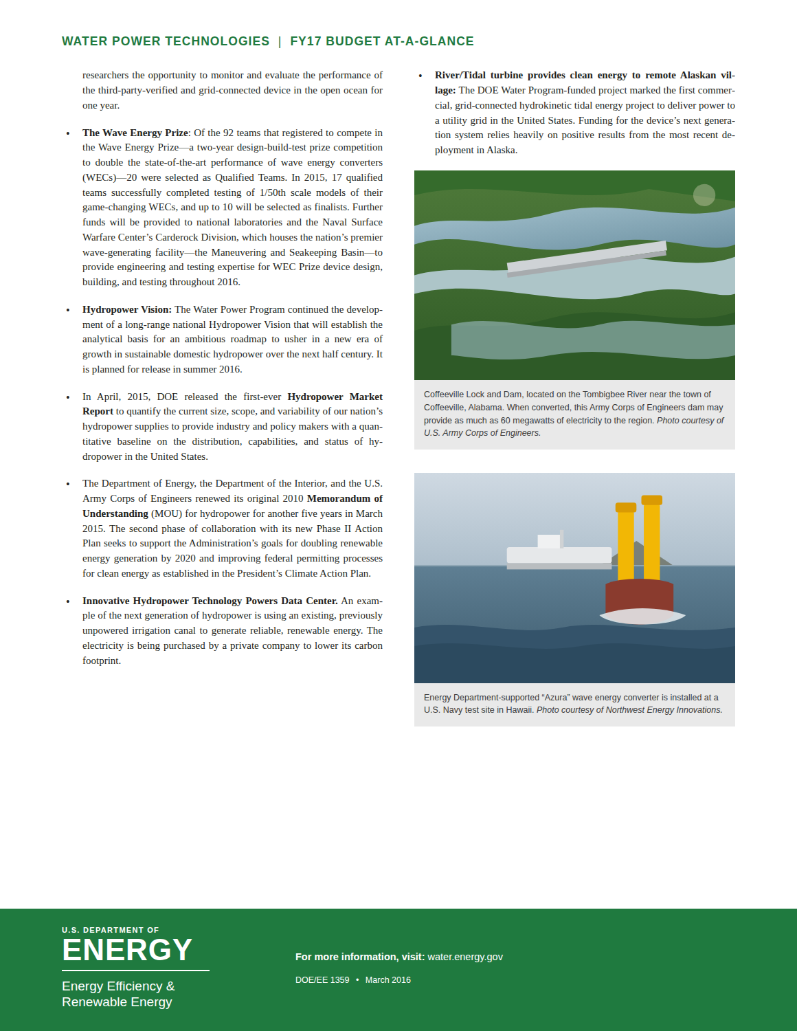Water Power Technologies | FY17 Budget At-A-Glance
researchers the opportunity to monitor and evaluate the performance of the third-party-verified and grid-connected device in the open ocean for one year.
The Wave Energy Prize: Of the 92 teams that registered to compete in the Wave Energy Prize—a two-year design-build-test prize competition to double the state-of-the-art performance of wave energy converters (WECs)—20 were selected as Qualified Teams. In 2015, 17 qualified teams successfully completed testing of 1/50th scale models of their game-changing WECs, and up to 10 will be selected as finalists. Further funds will be provided to national laboratories and the Naval Surface Warfare Center’s Carderock Division, which houses the nation’s premier wave-generating facility—the Maneuvering and Seakeeping Basin—to provide engineering and testing expertise for WEC Prize device design, building, and testing throughout 2016.
Hydropower Vision: The Water Power Program continued the development of a long-range national Hydropower Vision that will establish the analytical basis for an ambitious roadmap to usher in a new era of growth in sustainable domestic hydropower over the next half century. It is planned for release in summer 2016.
In April, 2015, DOE released the first-ever Hydropower Market Report to quantify the current size, scope, and variability of our nation’s hydropower supplies to provide industry and policy makers with a quantitative baseline on the distribution, capabilities, and status of hydropower in the United States.
The Department of Energy, the Department of the Interior, and the U.S. Army Corps of Engineers renewed its original 2010 Memorandum of Understanding (MOU) for hydropower for another five years in March 2015. The second phase of collaboration with its new Phase II Action Plan seeks to support the Administration’s goals for doubling renewable energy generation by 2020 and improving federal permitting processes for clean energy as established in the President’s Climate Action Plan.
Innovative Hydropower Technology Powers Data Center. An example of the next generation of hydropower is using an existing, previously unpowered irrigation canal to generate reliable, renewable energy. The electricity is being purchased by a private company to lower its carbon footprint.
River/Tidal turbine provides clean energy to remote Alaskan village: The DOE Water Program-funded project marked the first commercial, grid-connected hydrokinetic tidal energy project to deliver power to a utility grid in the United States. Funding for the device’s next generation system relies heavily on positive results from the most recent deployment in Alaska.
Coffeeville Lock and Dam, located on the Tombigbee River near the town of Coffeeville, Alabama. When converted, this Army Corps of Engineers dam may provide as much as 60 megawatts of electricity to the region. Photo courtesy of U.S. Army Corps of Engineers.
Energy Department-supported “Azura” wave energy converter is installed at a U.S. Navy test site in Hawaii. Photo courtesy of Northwest Energy Innovations.
U.S. DEPARTMENT OF ENERGY
Energy Efficiency &
Renewable Energy
For more information, visit: water.energy.gov
DOE/EE 1359 • March 2016